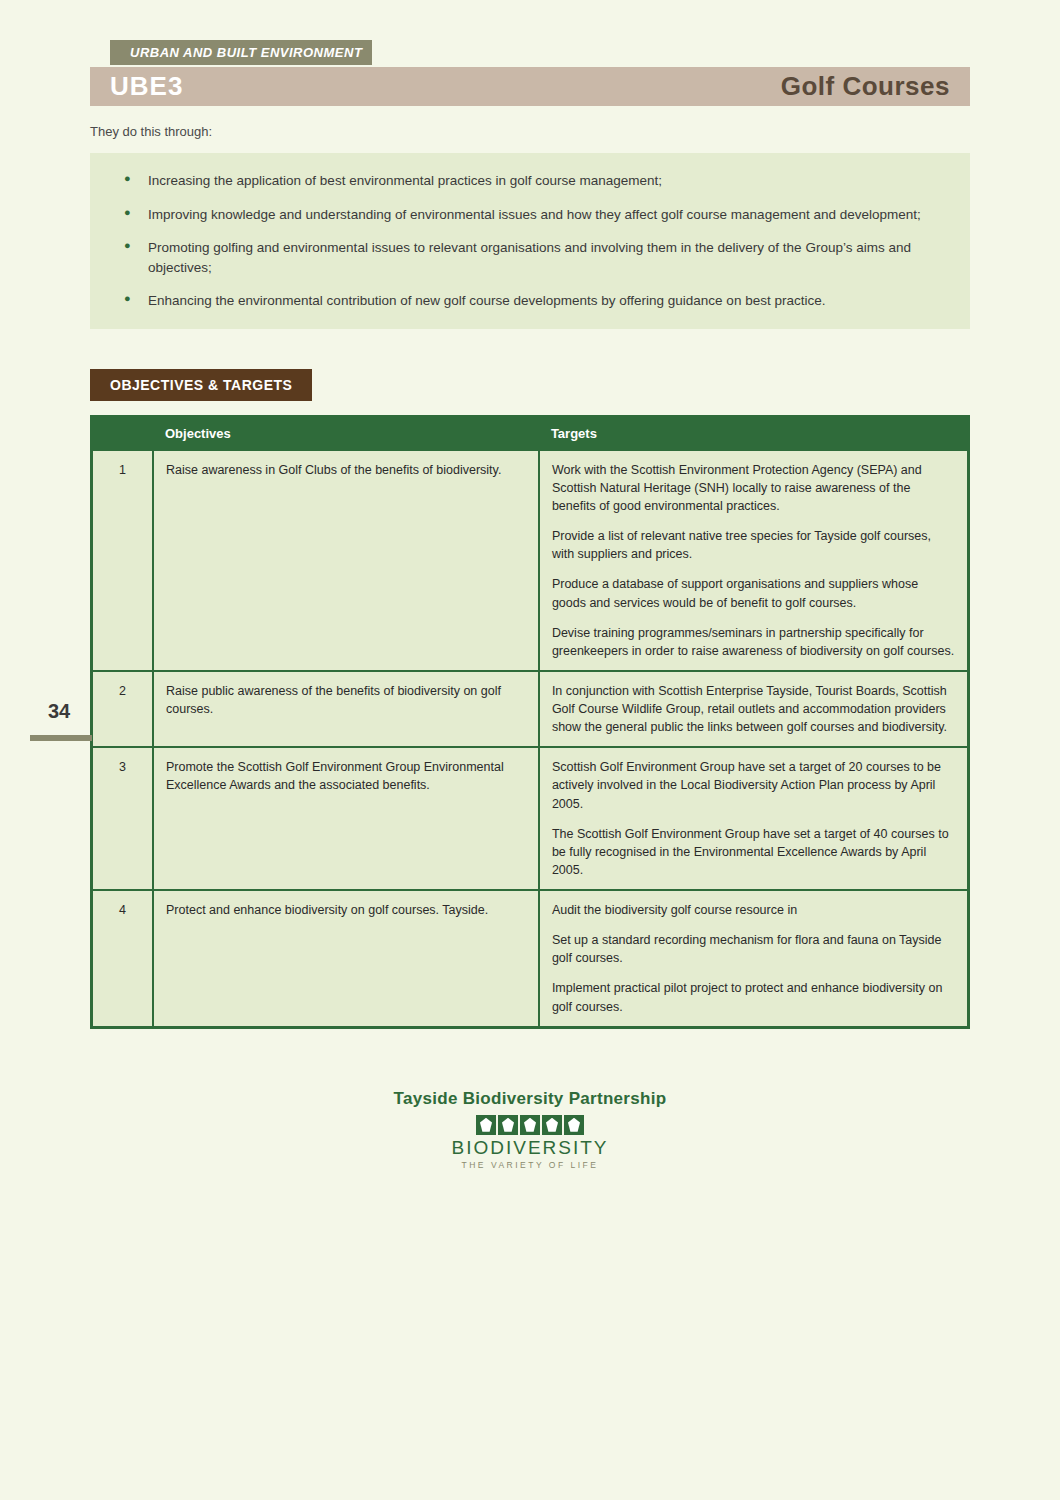URBAN AND BUILT ENVIRONMENT
UBE3 Golf Courses
They do this through:
Increasing the application of best environmental practices in golf course management;
Improving knowledge and understanding of environmental issues and how they affect golf course management and development;
Promoting golfing and environmental issues to relevant organisations and involving them in the delivery of the Group’s aims and objectives;
Enhancing the environmental contribution of new golf course developments by offering guidance on best practice.
OBJECTIVES & TARGETS
| | Objectives | Targets |
| --- | --- | --- |
| 1 | Raise awareness in Golf Clubs of the benefits of biodiversity. | Work with the Scottish Environment Protection Agency (SEPA) and Scottish Natural Heritage (SNH) locally to raise awareness of the benefits of good environmental practices. Provide a list of relevant native tree species for Tayside golf courses, with suppliers and prices. Produce a database of support organisations and suppliers whose goods and services would be of benefit to golf courses. Devise training programmes/seminars in partnership specifically for greenkeepers in order to raise awareness of biodiversity on golf courses. |
| 2 | Raise public awareness of the benefits of biodiversity on golf courses. | In conjunction with Scottish Enterprise Tayside, Tourist Boards, Scottish Golf Course Wildlife Group, retail outlets and accommodation providers show the general public the links between golf courses and biodiversity. |
| 3 | Promote the Scottish Golf Environment Group Environmental Excellence Awards and the associated benefits. | Scottish Golf Environment Group have set a target of 20 courses to be actively involved in the Local Biodiversity Action Plan process by April 2005. The Scottish Golf Environment Group have set a target of 40 courses to be fully recognised in the Environmental Excellence Awards by April 2005. |
| 4 | Protect and enhance biodiversity on golf courses. Tayside. | Audit the biodiversity golf course resource in Set up a standard recording mechanism for flora and fauna on Tayside golf courses. Implement practical pilot project to protect and enhance biodiversity on golf courses. |
34
Tayside Biodiversity Partnership
BIODIVERSITY
THE VARIETY OF LIFE